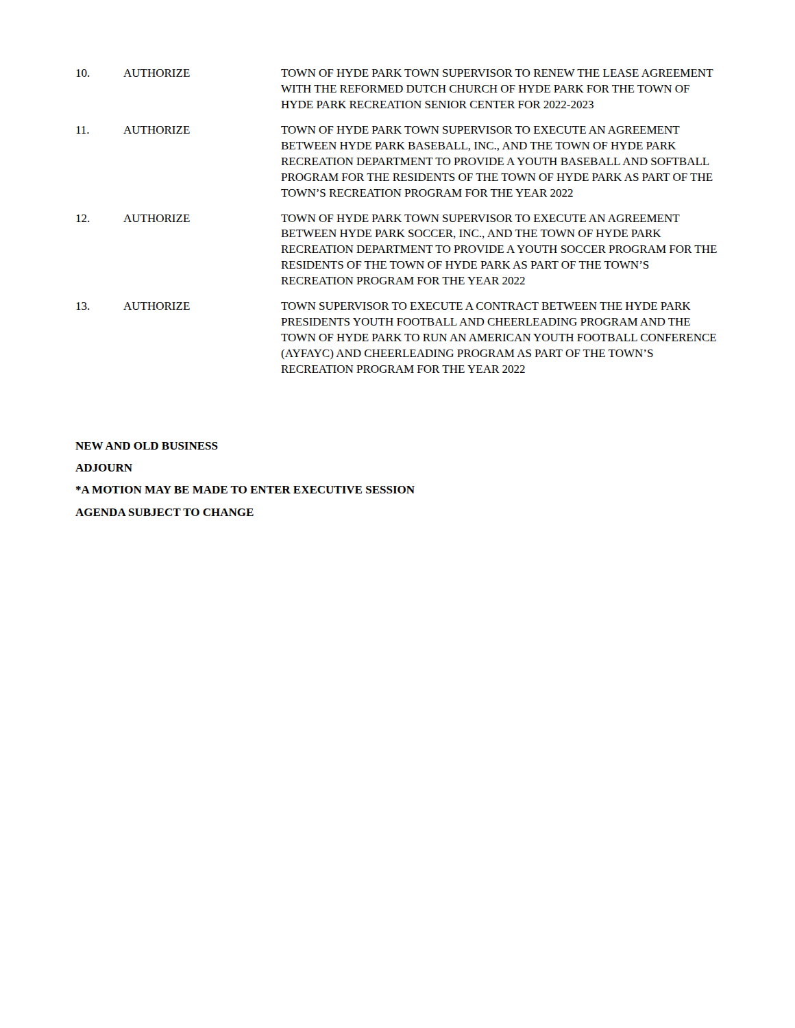| 10. | AUTHORIZE | TOWN OF HYDE PARK TOWN SUPERVISOR TO RENEW THE LEASE AGREEMENT WITH THE REFORMED DUTCH CHURCH OF HYDE PARK FOR THE TOWN OF HYDE PARK RECREATION SENIOR CENTER FOR 2022-2023 |
| 11. | AUTHORIZE | TOWN OF HYDE PARK TOWN SUPERVISOR TO EXECUTE AN AGREEMENT BETWEEN HYDE PARK BASEBALL, INC., AND THE TOWN OF HYDE PARK RECREATION DEPARTMENT TO PROVIDE A YOUTH BASEBALL AND SOFTBALL PROGRAM FOR THE RESIDENTS OF THE TOWN OF HYDE PARK AS PART OF THE TOWN’S RECREATION PROGRAM FOR THE YEAR 2022 |
| 12. | AUTHORIZE | TOWN OF HYDE PARK TOWN SUPERVISOR TO EXECUTE AN AGREEMENT BETWEEN HYDE PARK SOCCER, INC., AND THE TOWN OF HYDE PARK RECREATION DEPARTMENT TO PROVIDE A YOUTH SOCCER PROGRAM FOR THE RESIDENTS OF THE TOWN OF HYDE PARK AS PART OF THE TOWN’S RECREATION PROGRAM FOR THE YEAR 2022 |
| 13. | AUTHORIZE | TOWN SUPERVISOR TO EXECUTE A CONTRACT BETWEEN THE HYDE PARK PRESIDENTS YOUTH FOOTBALL AND CHEERLEADING PROGRAM AND THE TOWN OF HYDE PARK TO RUN AN AMERICAN YOUTH FOOTBALL CONFERENCE (AYFAYC) AND CHEERLEADING PROGRAM AS PART OF THE TOWN’S RECREATION PROGRAM FOR THE YEAR 2022 |
NEW AND OLD BUSINESS
ADJOURN
*A MOTION MAY BE MADE TO ENTER EXECUTIVE SESSION
AGENDA SUBJECT TO CHANGE